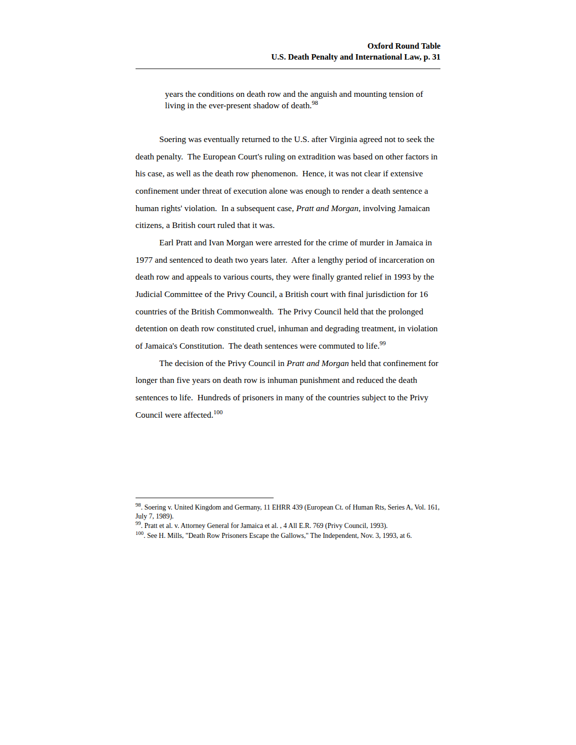Oxford Round Table U.S. Death Penalty and International Law, p. 31
years the conditions on death row and the anguish and mounting tension of living in the ever-present shadow of death.98
Soering was eventually returned to the U.S. after Virginia agreed not to seek the death penalty. The European Court's ruling on extradition was based on other factors in his case, as well as the death row phenomenon. Hence, it was not clear if extensive confinement under threat of execution alone was enough to render a death sentence a human rights' violation. In a subsequent case, Pratt and Morgan, involving Jamaican citizens, a British court ruled that it was.
Earl Pratt and Ivan Morgan were arrested for the crime of murder in Jamaica in 1977 and sentenced to death two years later. After a lengthy period of incarceration on death row and appeals to various courts, they were finally granted relief in 1993 by the Judicial Committee of the Privy Council, a British court with final jurisdiction for 16 countries of the British Commonwealth. The Privy Council held that the prolonged detention on death row constituted cruel, inhuman and degrading treatment, in violation of Jamaica's Constitution. The death sentences were commuted to life.99
The decision of the Privy Council in Pratt and Morgan held that confinement for longer than five years on death row is inhuman punishment and reduced the death sentences to life. Hundreds of prisoners in many of the countries subject to the Privy Council were affected.100
98. Soering v. United Kingdom and Germany, 11 EHRR 439 (European Ct. of Human Rts, Series A, Vol. 161, July 7, 1989).
99. Pratt et al. v. Attorney General for Jamaica et al. , 4 All E.R. 769 (Privy Council, 1993).
100. See H. Mills, "Death Row Prisoners Escape the Gallows," The Independent, Nov. 3, 1993, at 6.